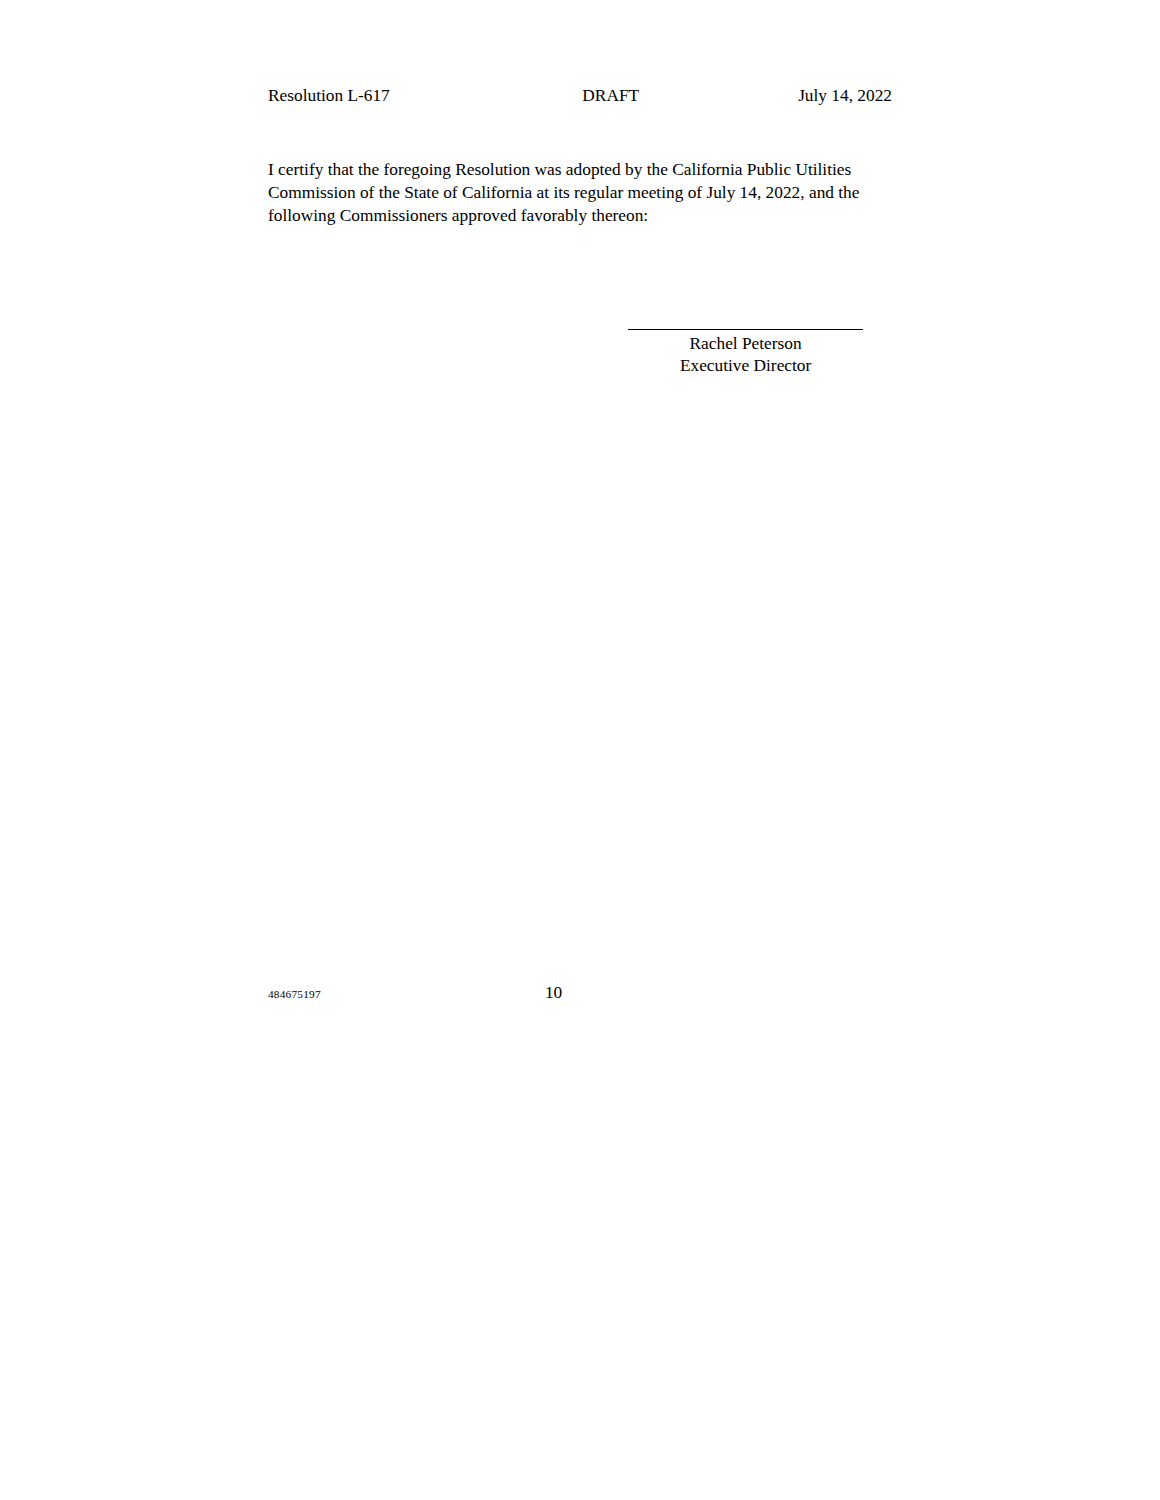Resolution L-617
DRAFT
July 14, 2022
I certify that the foregoing Resolution was adopted by the California Public Utilities Commission of the State of California at its regular meeting of July 14, 2022, and the following Commissioners approved favorably thereon:
Rachel Peterson
Executive Director
484675197
10